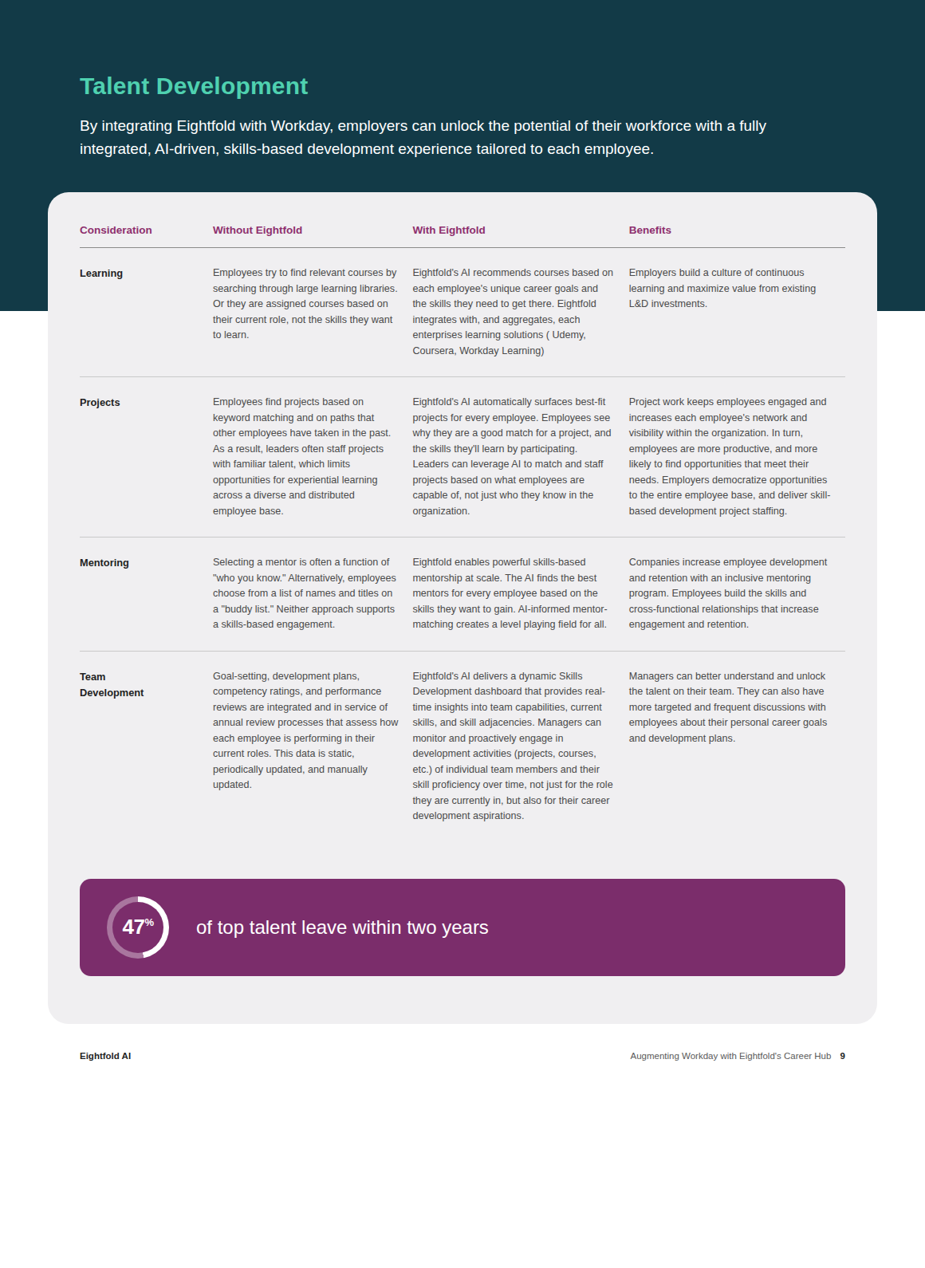Talent Development
By integrating Eightfold with Workday, employers can unlock the potential of their workforce with a fully integrated, AI-driven, skills-based development experience tailored to each employee.
| Consideration | Without Eightfold | With Eightfold | Benefits |
| --- | --- | --- | --- |
| Learning | Employees try to find relevant courses by searching through large learning libraries. Or they are assigned courses based on their current role, not the skills they want to learn. | Eightfold's AI recommends courses based on each employee's unique career goals and the skills they need to get there. Eightfold integrates with, and aggregates, each enterprises learning solutions ( Udemy, Coursera, Workday Learning) | Employers build a culture of continuous learning and maximize value from existing L&D investments. |
| Projects | Employees find projects based on keyword matching and on paths that other employees have taken in the past. As a result, leaders often staff projects with familiar talent, which limits opportunities for experiential learning across a diverse and distributed employee base. | Eightfold's AI automatically surfaces best-fit projects for every employee. Employees see why they are a good match for a project, and the skills they'll learn by participating. Leaders can leverage AI to match and staff projects based on what employees are capable of, not just who they know in the organization. | Project work keeps employees engaged and increases each employee's network and visibility within the organization. In turn, employees are more productive, and more likely to find opportunities that meet their needs. Employers democratize opportunities to the entire employee base, and deliver skill-based development project staffing. |
| Mentoring | Selecting a mentor is often a function of "who you know." Alternatively, employees choose from a list of names and titles on a "buddy list." Neither approach supports a skills-based engagement. | Eightfold enables powerful skills-based mentorship at scale. The AI finds the best mentors for every employee based on the skills they want to gain. AI-informed mentor-matching creates a level playing field for all. | Companies increase employee development and retention with an inclusive mentoring program. Employees build the skills and cross-functional relationships that increase engagement and retention. |
| Team Development | Goal-setting, development plans, competency ratings, and performance reviews are integrated and in service of annual review processes that assess how each employee is performing in their current roles. This data is static, periodically updated, and manually updated. | Eightfold's AI delivers a dynamic Skills Development dashboard that provides real-time insights into team capabilities, current skills, and skill adjacencies. Managers can monitor and proactively engage in development activities (projects, courses, etc.) of individual team members and their skill proficiency over time, not just for the role they are currently in, but also for their career development aspirations. | Managers can better understand and unlock the talent on their team. They can also have more targeted and frequent discussions with employees about their personal career goals and development plans. |
47%
of top talent leave within two years
Eightfold AI
Augmenting Workday with Eightfold's Career Hub 9